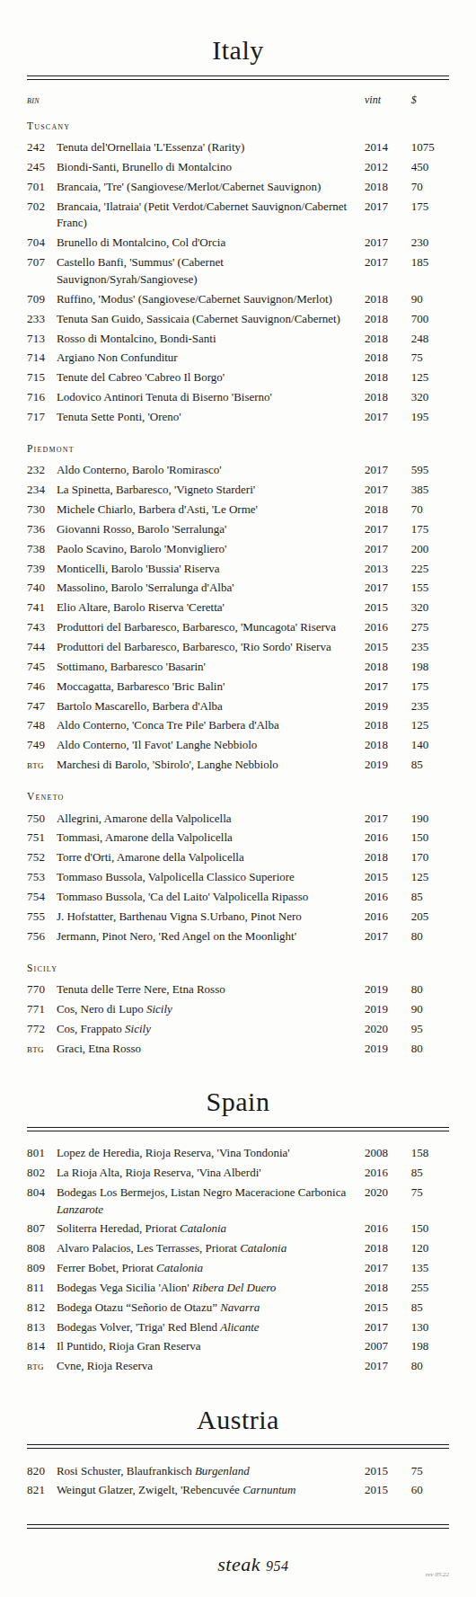Italy
| bin | | vint | $ |
| --- | --- | --- | --- |
| Tuscany |
| 242 | Tenuta del'Ornellaia 'L'Essenza' (Rarity) | 2014 | 1075 |
| 245 | Biondi-Santi, Brunello di Montalcino | 2012 | 450 |
| 701 | Brancaia, 'Tre' (Sangiovese/Merlot/Cabernet Sauvignon) | 2018 | 70 |
| 702 | Brancaia, 'Ilatraia' (Petit Verdot/Cabernet Sauvignon/Cabernet Franc) | 2017 | 175 |
| 704 | Brunello di Montalcino, Col d'Orcia | 2017 | 230 |
| 707 | Castello Banfi, 'Summus' (Cabernet Sauvignon/Syrah/Sangiovese) | 2017 | 185 |
| 709 | Ruffino, 'Modus' (Sangiovese/Cabernet Sauvignon/Merlot) | 2018 | 90 |
| 233 | Tenuta San Guido, Sassicaia (Cabernet Sauvignon/Cabernet) | 2018 | 700 |
| 713 | Rosso di Montalcino, Bondi-Santi | 2018 | 248 |
| 714 | Argiano Non Confunditur | 2018 | 75 |
| 715 | Tenute del Cabreo 'Cabreo Il Borgo' | 2018 | 125 |
| 716 | Lodovico Antinori Tenuta di Biserno 'Biserno' | 2018 | 320 |
| 717 | Tenuta Sette Ponti, 'Oreno' | 2017 | 195 |
| Piedmont |
| 232 | Aldo Conterno, Barolo 'Romirasco' | 2017 | 595 |
| 234 | La Spinetta, Barbaresco, 'Vigneto Starderi' | 2017 | 385 |
| 730 | Michele Chiarlo, Barbera d'Asti, 'Le Orme' | 2018 | 70 |
| 736 | Giovanni Rosso, Barolo 'Serralunga' | 2017 | 175 |
| 738 | Paolo Scavino, Barolo 'Monvigliero' | 2017 | 200 |
| 739 | Monticelli, Barolo 'Bussia' Riserva | 2013 | 225 |
| 740 | Massolino, Barolo 'Serralunga d'Alba' | 2017 | 155 |
| 741 | Elio Altare, Barolo Riserva 'Ceretta' | 2015 | 320 |
| 743 | Produttori del Barbaresco, Barbaresco, 'Muncagota' Riserva | 2016 | 275 |
| 744 | Produttori del Barbaresco, Barbaresco, 'Rio Sordo' Riserva | 2015 | 235 |
| 745 | Sottimano, Barbaresco 'Basarin' | 2018 | 198 |
| 746 | Moccagatta, Barbaresco 'Bric Balin' | 2017 | 175 |
| 747 | Bartolo Mascarello, Barbera d'Alba | 2019 | 235 |
| 748 | Aldo Conterno, 'Conca Tre Pile' Barbera d'Alba | 2018 | 125 |
| 749 | Aldo Conterno, 'Il Favot' Langhe Nebbiolo | 2018 | 140 |
| btg | Marchesi di Barolo, 'Sbirolo', Langhe Nebbiolo | 2019 | 85 |
| Veneto |
| 750 | Allegrini, Amarone della Valpolicella | 2017 | 190 |
| 751 | Tommasi, Amarone della Valpolicella | 2016 | 150 |
| 752 | Torre d'Orti, Amarone della Valpolicella | 2018 | 170 |
| 753 | Tommaso Bussola, Valpolicella Classico Superiore | 2015 | 125 |
| 754 | Tommaso Bussola, 'Ca del Laito' Valpolicella Ripasso | 2016 | 85 |
| 755 | J. Hofstatter, Barthenau Vigna S.Urbano, Pinot Nero | 2016 | 205 |
| 756 | Jermann, Pinot Nero, 'Red Angel on the Moonlight' | 2017 | 80 |
| Sicily |
| 770 | Tenuta delle Terre Nere, Etna Rosso | 2019 | 80 |
| 771 | Cos, Nero di Lupo Sicily | 2019 | 90 |
| 772 | Cos, Frappato Sicily | 2020 | 95 |
| btg | Graci, Etna Rosso | 2019 | 80 |
Spain
| 801 | Lopez de Heredia, Rioja Reserva, 'Vina Tondonia' | 2008 | 158 |
| 802 | La Rioja Alta, Rioja Reserva, 'Vina Alberdi' | 2016 | 85 |
| 804 | Bodegas Los Bermejos, Listan Negro Maceracione Carbonica Lanzarote | 2020 | 75 |
| 807 | Soliterra Heredad, Priorat Catalonia | 2016 | 150 |
| 808 | Alvaro Palacios, Les Terrasses, Priorat Catalonia | 2018 | 120 |
| 809 | Ferrer Bobet, Priorat Catalonia | 2017 | 135 |
| 811 | Bodegas Vega Sicilia 'Alion' Ribera Del Duero | 2018 | 255 |
| 812 | Bodega Otazu “Señorio de Otazu” Navarra | 2015 | 85 |
| 813 | Bodegas Volver, 'Triga' Red Blend Alicante | 2017 | 130 |
| 814 | Il Puntido, Rioja Gran Reserva | 2007 | 198 |
| btg | Cvne, Rioja Reserva | 2017 | 80 |
Austria
| 820 | Rosi Schuster, Blaufrankisch Burgenland | 2015 | 75 |
| 821 | Weingut Glatzer, Zwigelt, 'Rebencuvée Carnuntum | 2015 | 60 |
steak 954
rev 05.22